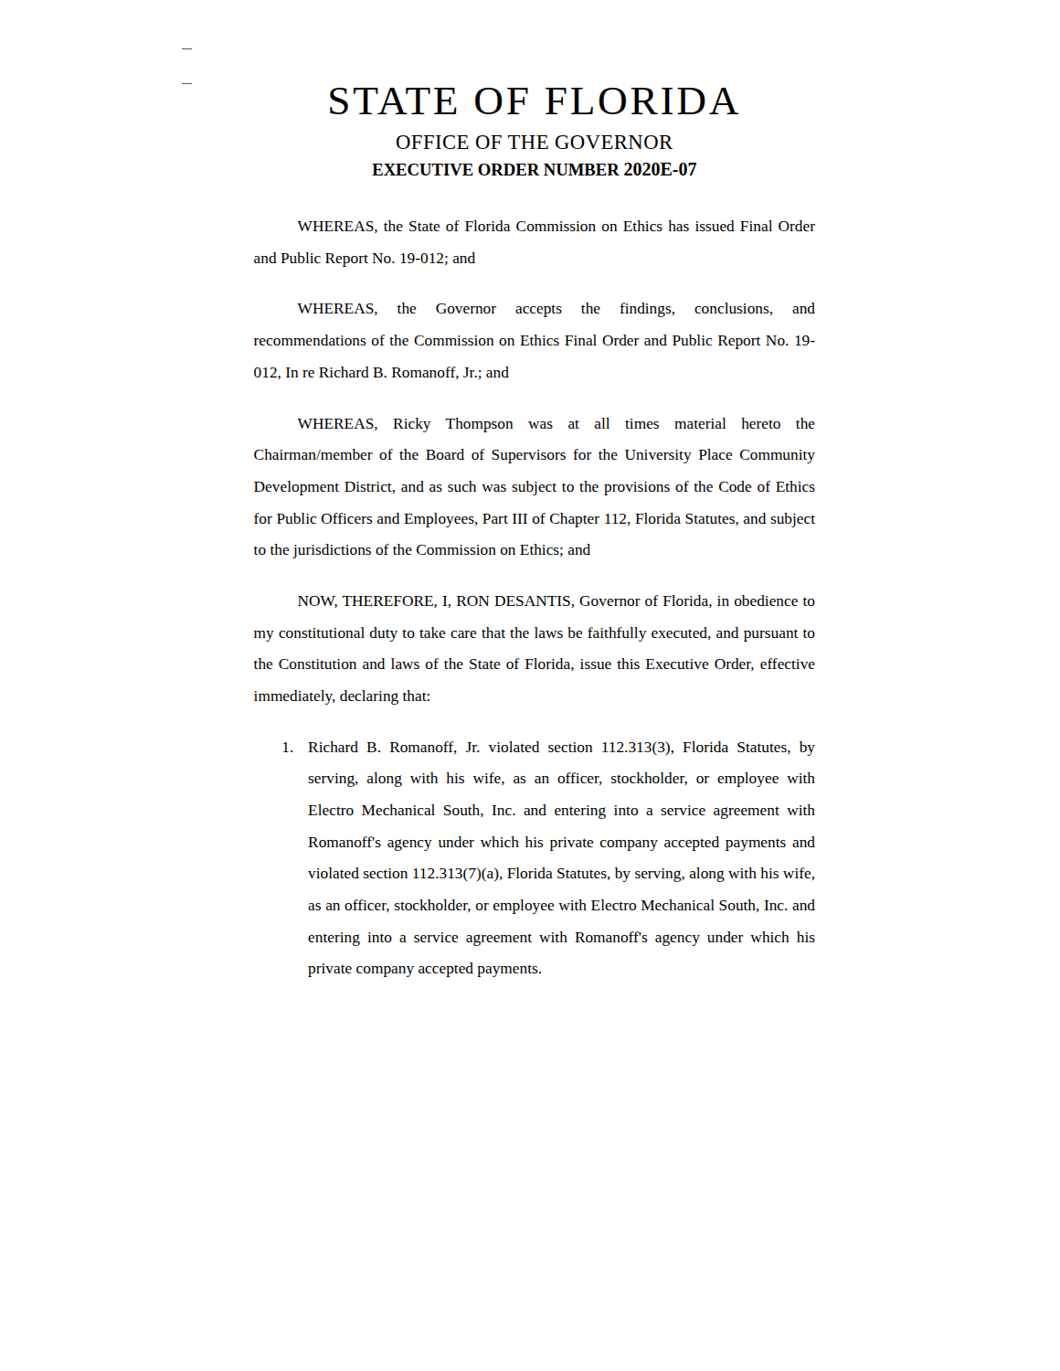STATE OF FLORIDA
OFFICE OF THE GOVERNOR
EXECUTIVE ORDER NUMBER 2020E-07
WHEREAS, the State of Florida Commission on Ethics has issued Final Order and Public Report No. 19-012; and
WHEREAS, the Governor accepts the findings, conclusions, and recommendations of the Commission on Ethics Final Order and Public Report No. 19-012, In re Richard B. Romanoff, Jr.; and
WHEREAS, Ricky Thompson was at all times material hereto the Chairman/member of the Board of Supervisors for the University Place Community Development District, and as such was subject to the provisions of the Code of Ethics for Public Officers and Employees, Part III of Chapter 112, Florida Statutes, and subject to the jurisdictions of the Commission on Ethics; and
NOW, THEREFORE, I, RON DESANTIS, Governor of Florida, in obedience to my constitutional duty to take care that the laws be faithfully executed, and pursuant to the Constitution and laws of the State of Florida, issue this Executive Order, effective immediately, declaring that:
Richard B. Romanoff, Jr. violated section 112.313(3), Florida Statutes, by serving, along with his wife, as an officer, stockholder, or employee with Electro Mechanical South, Inc. and entering into a service agreement with Romanoff's agency under which his private company accepted payments and violated section 112.313(7)(a), Florida Statutes, by serving, along with his wife, as an officer, stockholder, or employee with Electro Mechanical South, Inc. and entering into a service agreement with Romanoff's agency under which his private company accepted payments.